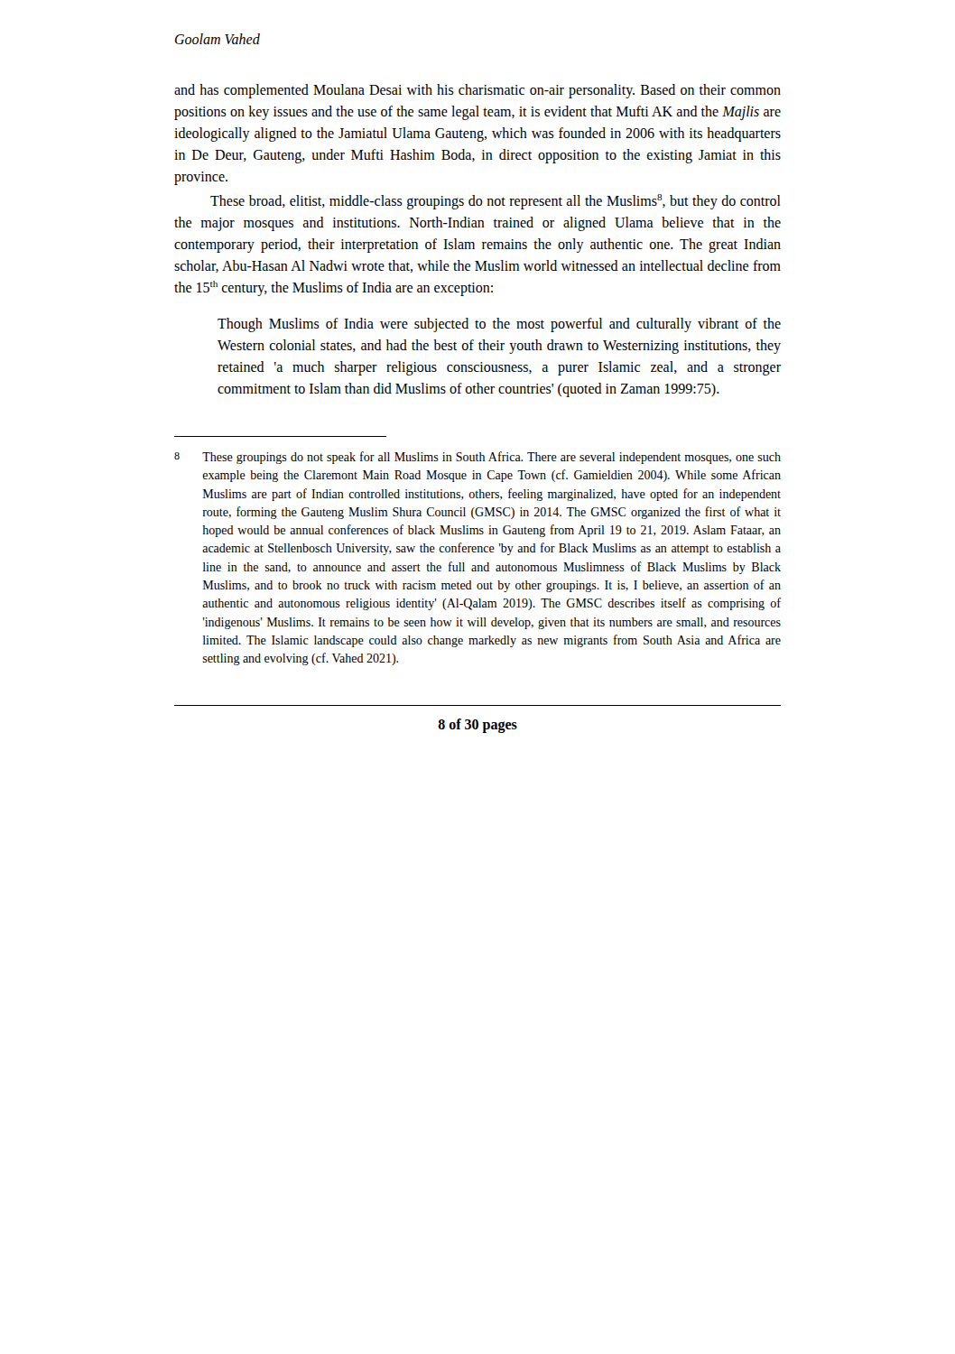Goolam Vahed
and has complemented Moulana Desai with his charismatic on-air personality. Based on their common positions on key issues and the use of the same legal team, it is evident that Mufti AK and the Majlis are ideologically aligned to the Jamiatul Ulama Gauteng, which was founded in 2006 with its headquarters in De Deur, Gauteng, under Mufti Hashim Boda, in direct opposition to the existing Jamiat in this province.
These broad, elitist, middle-class groupings do not represent all the Muslims8, but they do control the major mosques and institutions. North-Indian trained or aligned Ulama believe that in the contemporary period, their interpretation of Islam remains the only authentic one. The great Indian scholar, Abu-Hasan Al Nadwi wrote that, while the Muslim world witnessed an intellectual decline from the 15th century, the Muslims of India are an exception:
Though Muslims of India were subjected to the most powerful and culturally vibrant of the Western colonial states, and had the best of their youth drawn to Westernizing institutions, they retained 'a much sharper religious consciousness, a purer Islamic zeal, and a stronger commitment to Islam than did Muslims of other countries' (quoted in Zaman 1999:75).
8 These groupings do not speak for all Muslims in South Africa. There are several independent mosques, one such example being the Claremont Main Road Mosque in Cape Town (cf. Gamieldien 2004). While some African Muslims are part of Indian controlled institutions, others, feeling marginalized, have opted for an independent route, forming the Gauteng Muslim Shura Council (GMSC) in 2014. The GMSC organized the first of what it hoped would be annual conferences of black Muslims in Gauteng from April 19 to 21, 2019. Aslam Fataar, an academic at Stellenbosch University, saw the conference 'by and for Black Muslims as an attempt to establish a line in the sand, to announce and assert the full and autonomous Muslimness of Black Muslims by Black Muslims, and to brook no truck with racism meted out by other groupings. It is, I believe, an assertion of an authentic and autonomous religious identity' (Al-Qalam 2019). The GMSC describes itself as comprising of 'indigenous' Muslims. It remains to be seen how it will develop, given that its numbers are small, and resources limited. The Islamic landscape could also change markedly as new migrants from South Asia and Africa are settling and evolving (cf. Vahed 2021).
8 of 30 pages